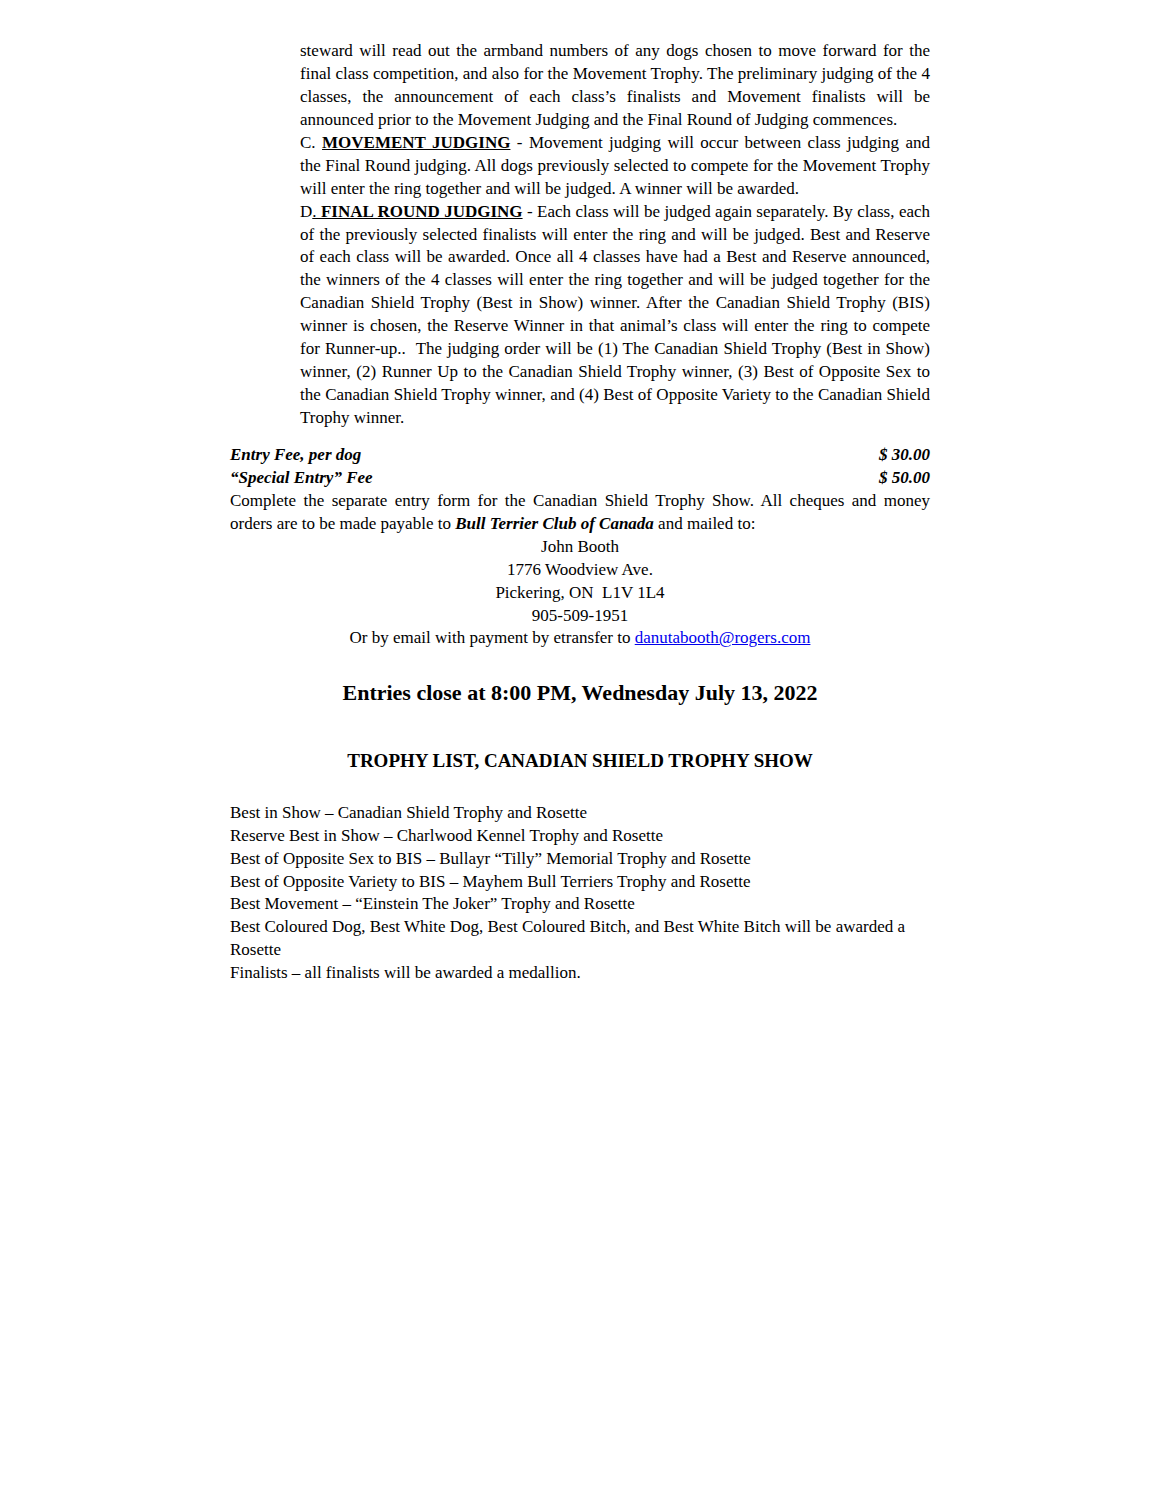steward will read out the armband numbers of any dogs chosen to move forward for the final class competition, and also for the Movement Trophy. The preliminary judging of the 4 classes, the announcement of each class’s finalists and Movement finalists will be announced prior to the Movement Judging and the Final Round of Judging commences.
C. MOVEMENT JUDGING - Movement judging will occur between class judging and the Final Round judging. All dogs previously selected to compete for the Movement Trophy will enter the ring together and will be judged. A winner will be awarded.
D. FINAL ROUND JUDGING - Each class will be judged again separately. By class, each of the previously selected finalists will enter the ring and will be judged. Best and Reserve of each class will be awarded. Once all 4 classes have had a Best and Reserve announced, the winners of the 4 classes will enter the ring together and will be judged together for the Canadian Shield Trophy (Best in Show) winner. After the Canadian Shield Trophy (BIS) winner is chosen, the Reserve Winner in that animal’s class will enter the ring to compete for Runner-up.. The judging order will be (1) The Canadian Shield Trophy (Best in Show) winner, (2) Runner Up to the Canadian Shield Trophy winner, (3) Best of Opposite Sex to the Canadian Shield Trophy winner, and (4) Best of Opposite Variety to the Canadian Shield Trophy winner.
Entry Fee, per dog$ 30.00
“Special Entry” Fee$ 50.00
Complete the separate entry form for the Canadian Shield Trophy Show. All cheques and money orders are to be made payable to Bull Terrier Club of Canada and mailed to:
John Booth
1776 Woodview Ave.
Pickering, ON L1V 1L4
905-509-1951
Or by email with payment by etransfer to danutabooth@rogers.com
Entries close at 8:00 PM, Wednesday July 13, 2022
TROPHY LIST, CANADIAN SHIELD TROPHY SHOW
Best in Show – Canadian Shield Trophy and Rosette
Reserve Best in Show – Charlwood Kennel Trophy and Rosette
Best of Opposite Sex to BIS – Bullayr “Tilly” Memorial Trophy and Rosette
Best of Opposite Variety to BIS – Mayhem Bull Terriers Trophy and Rosette
Best Movement – “Einstein The Joker” Trophy and Rosette
Best Coloured Dog, Best White Dog, Best Coloured Bitch, and Best White Bitch will be awarded a Rosette
Finalists – all finalists will be awarded a medallion.